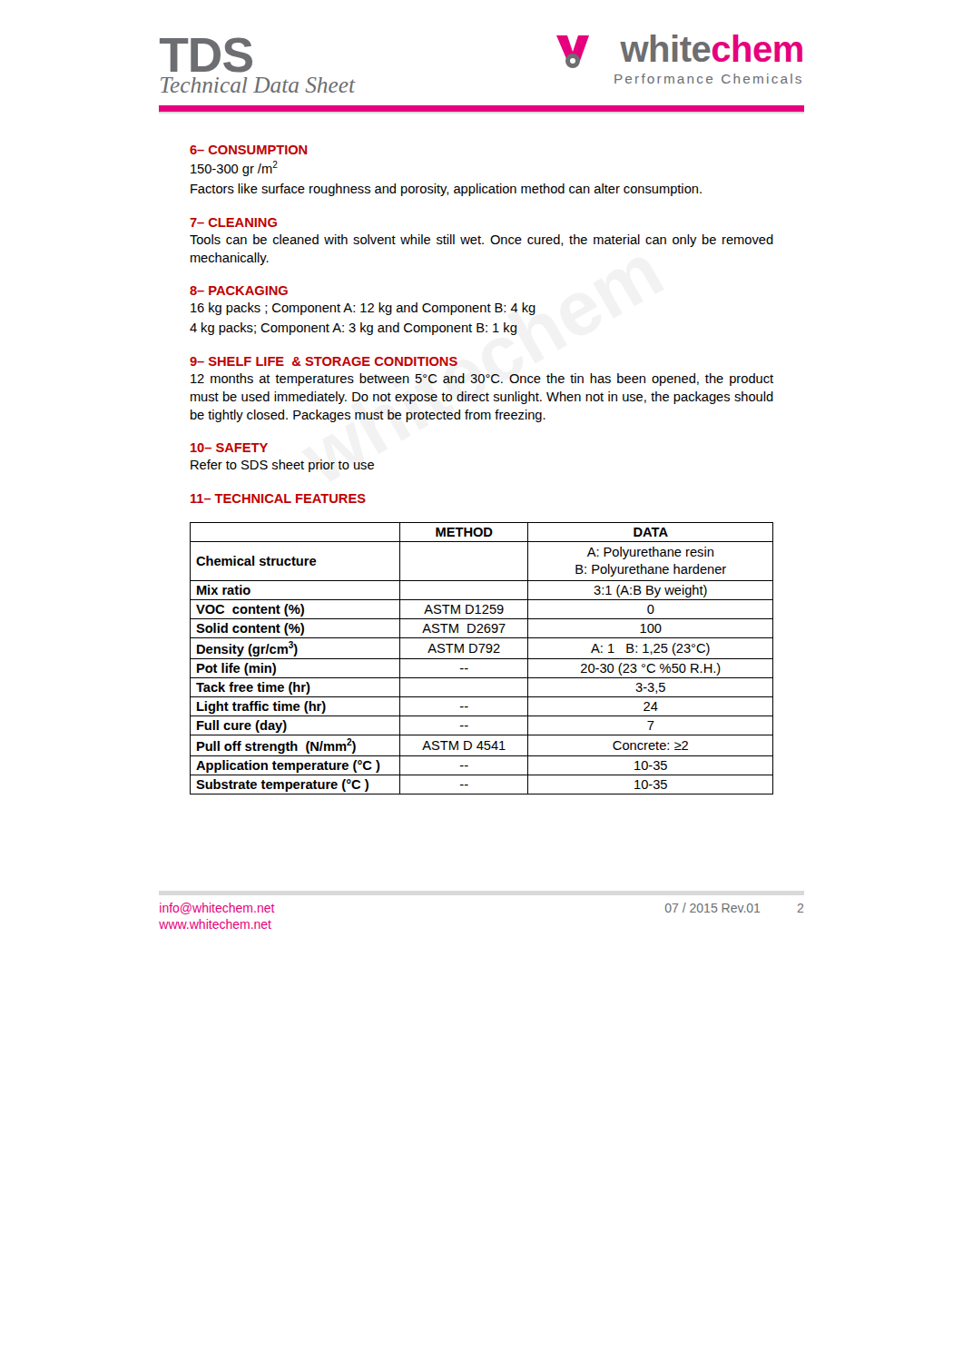TDS
Technical Data Sheet
white chem
Performance Chemicals
whitechem
6– CONSUMPTION
150-300 gr /m2
Factors like surface roughness and porosity, application method can alter consumption.
7– CLEANING
Tools can be cleaned with solvent while still wet. Once cured, the material can only be removed mechanically.
8– PACKAGING
16 kg packs ; Component A: 12 kg and Component B: 4 kg
4 kg packs; Component A: 3 kg and Component B: 1 kg
9– SHELF LIFE & STORAGE CONDITIONS
12 months at temperatures between 5°C and 30°C. Once the tin has been opened, the product must be used immediately. Do not expose to direct sunlight. When not in use, the packages should be tightly closed. Packages must be protected from freezing.
10– SAFETY
Refer to SDS sheet prior to use
11– TECHNICAL FEATURES
| | METHOD | DATA |
| --- | --- | --- |
| Chemical structure | | A: Polyurethane resin B: Polyurethane hardener |
| Mix ratio | | 3:1 (A:B By weight) |
| VOC content (%) | ASTM D1259 | 0 |
| Solid content (%) | ASTM D2697 | 100 |
| Density (gr/cm 3 ) | ASTM D792 | A: 1 B: 1,25 (23°C) |
| Pot life (min) | -- | 20-30 (23 °C %50 R.H.) |
| Tack free time (hr) | | 3-3,5 |
| Light traffic time (hr) | -- | 24 |
| Full cure (day) | -- | 7 |
| Pull off strength (N/mm 2 ) | ASTM D 4541 | Concrete: ≥2 |
| Application temperature (°C ) | -- | 10-35 |
| Substrate temperature (°C ) | -- | 10-35 |
info@whitechem.net www.whitechem.net
07 / 2015 Rev.01 2